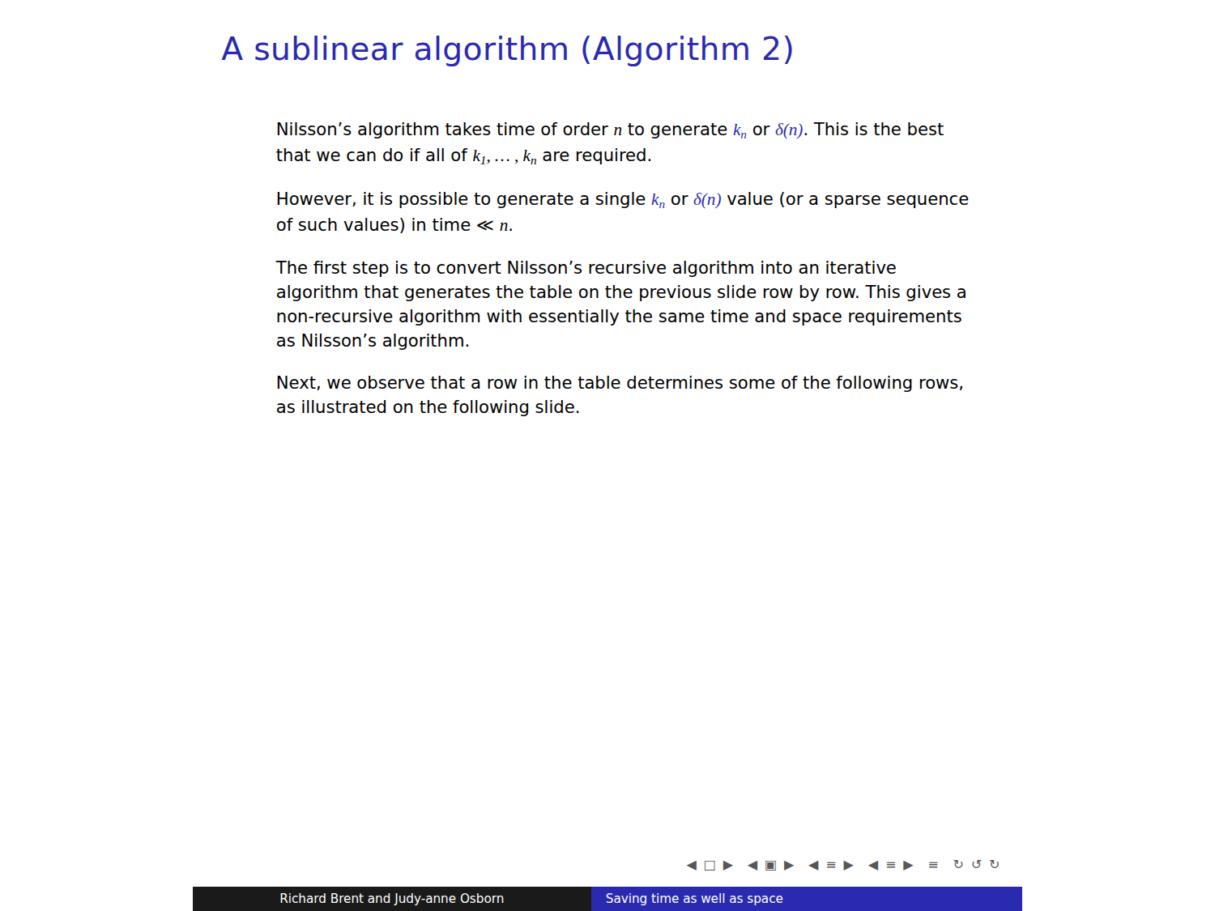A sublinear algorithm (Algorithm 2)
Nilsson’s algorithm takes time of order n to generate kn or δ(n). This is the best that we can do if all of k1, … , kn are required.
However, it is possible to generate a single kn or δ(n) value (or a sparse sequence of such values) in time ≪ n.
The first step is to convert Nilsson’s recursive algorithm into an iterative algorithm that generates the table on the previous slide row by row. This gives a non-recursive algorithm with essentially the same time and space requirements as Nilsson’s algorithm.
Next, we observe that a row in the table determines some of the following rows, as illustrated on the following slide.
◀ □ ▶ ◀ ▣ ▶ ◀ ≡ ▶ ◀ ≡ ▶ ≡ ↻ ↺ ↻
Richard Brent and Judy-anne Osborn
Saving time as well as space